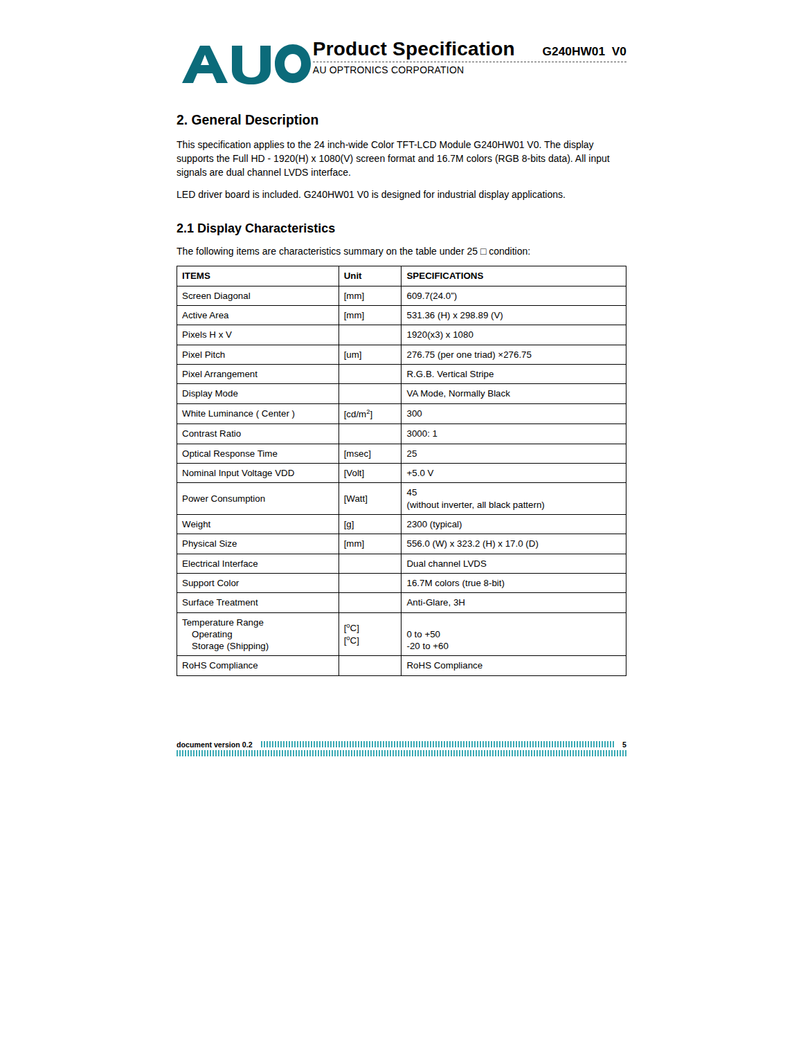Product Specification
G240HW01 V0
AU OPTRONICS CORPORATION
2. General Description
This specification applies to the 24 inch-wide Color TFT-LCD Module G240HW01 V0. The display supports the Full HD - 1920(H) x 1080(V) screen format and 16.7M colors (RGB 8-bits data). All input signals are dual channel LVDS interface.
LED driver board is included. G240HW01 V0 is designed for industrial display applications.
2.1 Display Characteristics
The following items are characteristics summary on the table under 25 □ condition:
| ITEMS | Unit | SPECIFICATIONS |
| --- | --- | --- |
| Screen Diagonal | [mm] | 609.7(24.0”) |
| Active Area | [mm] | 531.36 (H) x 298.89 (V) |
| Pixels H x V | | 1920(x3) x 1080 |
| Pixel Pitch | [um] | 276.75 (per one triad) ×276.75 |
| Pixel Arrangement | | R.G.B. Vertical Stripe |
| Display Mode | | VA Mode, Normally Black |
| White Luminance ( Center ) | [cd/m 2 ] | 300 |
| Contrast Ratio | | 3000: 1 |
| Optical Response Time | [msec] | 25 |
| Nominal Input Voltage VDD | [Volt] | +5.0 V |
| Power Consumption | [Watt] | 45 (without inverter, all black pattern) |
| Weight | [g] | 2300 (typical) |
| Physical Size | [mm] | 556.0 (W) x 323.2 (H) x 17.0 (D) |
| Electrical Interface | | Dual channel LVDS |
| Support Color | | 16.7M colors (true 8-bit) |
| Surface Treatment | | Anti-Glare, 3H |
| Temperature Range Operating Storage (Shipping) | [ o C] [ o C] | 0 to +50 -20 to +60 |
| RoHS Compliance | | RoHS Compliance |
document version 0.2
5